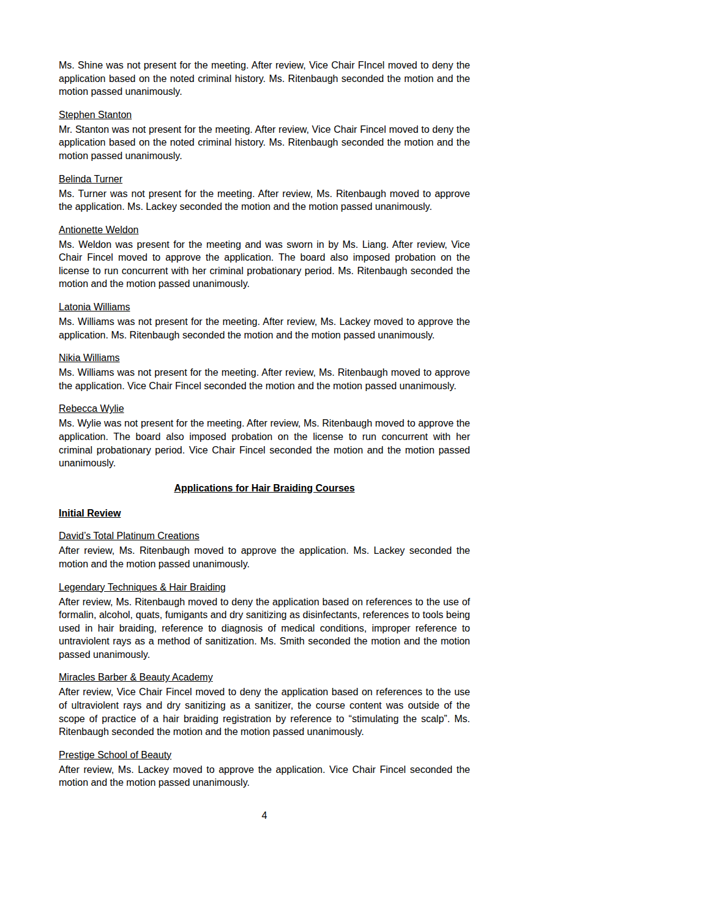Ms. Shine was not present for the meeting. After review, Vice Chair FIncel moved to deny the application based on the noted criminal history. Ms. Ritenbaugh seconded the motion and the motion passed unanimously.
Stephen Stanton
Mr. Stanton was not present for the meeting. After review, Vice Chair Fincel moved to deny the application based on the noted criminal history. Ms. Ritenbaugh seconded the motion and the motion passed unanimously.
Belinda Turner
Ms. Turner was not present for the meeting. After review, Ms. Ritenbaugh moved to approve the application. Ms. Lackey seconded the motion and the motion passed unanimously.
Antionette Weldon
Ms. Weldon was present for the meeting and was sworn in by Ms. Liang. After review, Vice Chair Fincel moved to approve the application. The board also imposed probation on the license to run concurrent with her criminal probationary period. Ms. Ritenbaugh seconded the motion and the motion passed unanimously.
Latonia Williams
Ms. Williams was not present for the meeting. After review, Ms. Lackey moved to approve the application. Ms. Ritenbaugh seconded the motion and the motion passed unanimously.
Nikia Williams
Ms. Williams was not present for the meeting. After review, Ms. Ritenbaugh moved to approve the application. Vice Chair Fincel seconded the motion and the motion passed unanimously.
Rebecca Wylie
Ms. Wylie was not present for the meeting. After review, Ms. Ritenbaugh moved to approve the application. The board also imposed probation on the license to run concurrent with her criminal probationary period. Vice Chair Fincel seconded the motion and the motion passed unanimously.
Applications for Hair Braiding Courses
Initial Review
David’s Total Platinum Creations
After review, Ms. Ritenbaugh moved to approve the application. Ms. Lackey seconded the motion and the motion passed unanimously.
Legendary Techniques & Hair Braiding
After review, Ms. Ritenbaugh moved to deny the application based on references to the use of formalin, alcohol, quats, fumigants and dry sanitizing as disinfectants, references to tools being used in hair braiding, reference to diagnosis of medical conditions, improper reference to untraviolent rays as a method of sanitization. Ms. Smith seconded the motion and the motion passed unanimously.
Miracles Barber & Beauty Academy
After review, Vice Chair Fincel moved to deny the application based on references to the use of ultraviolent rays and dry sanitizing as a sanitizer, the course content was outside of the scope of practice of a hair braiding registration by reference to “stimulating the scalp”. Ms. Ritenbaugh seconded the motion and the motion passed unanimously.
Prestige School of Beauty
After review, Ms. Lackey moved to approve the application. Vice Chair Fincel seconded the motion and the motion passed unanimously.
4